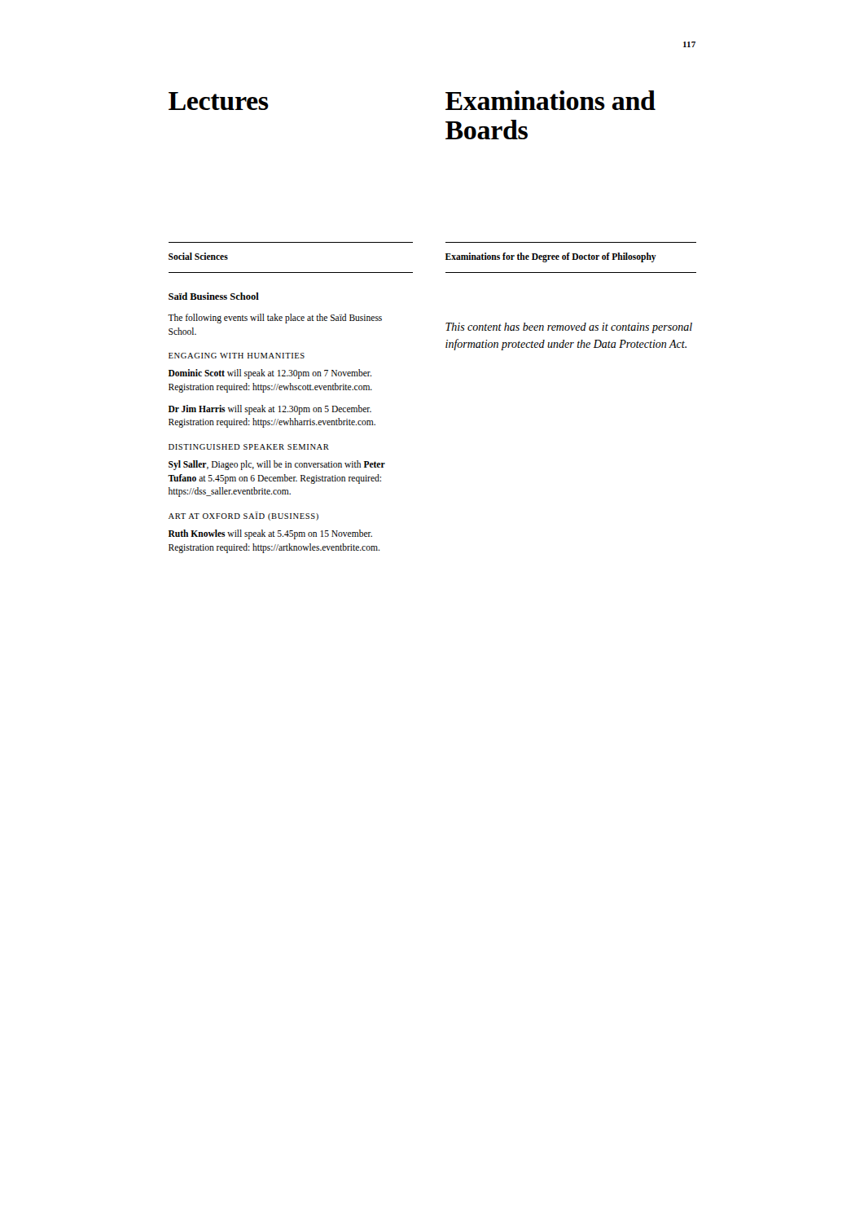117
Lectures
Examinations and Boards
Social Sciences
Saïd Business School
The following events will take place at the Saïd Business School.
Engaging with Humanities
Dominic Scott will speak at 12.30pm on 7 November. Registration required: https://ewhscott.eventbrite.com.
Dr Jim Harris will speak at 12.30pm on 5 December. Registration required: https://ewhharris.eventbrite.com.
Distinguished Speaker Seminar
Syl Saller, Diageo plc, will be in conversation with Peter Tufano at 5.45pm on 6 December. Registration required: https://dss_saller.eventbrite.com.
Art at Oxford Saïd (Business)
Ruth Knowles will speak at 5.45pm on 15 November. Registration required: https://artknowles.eventbrite.com.
Examinations for the Degree of Doctor of Philosophy
This content has been removed as it contains personal information protected under the Data Protection Act.